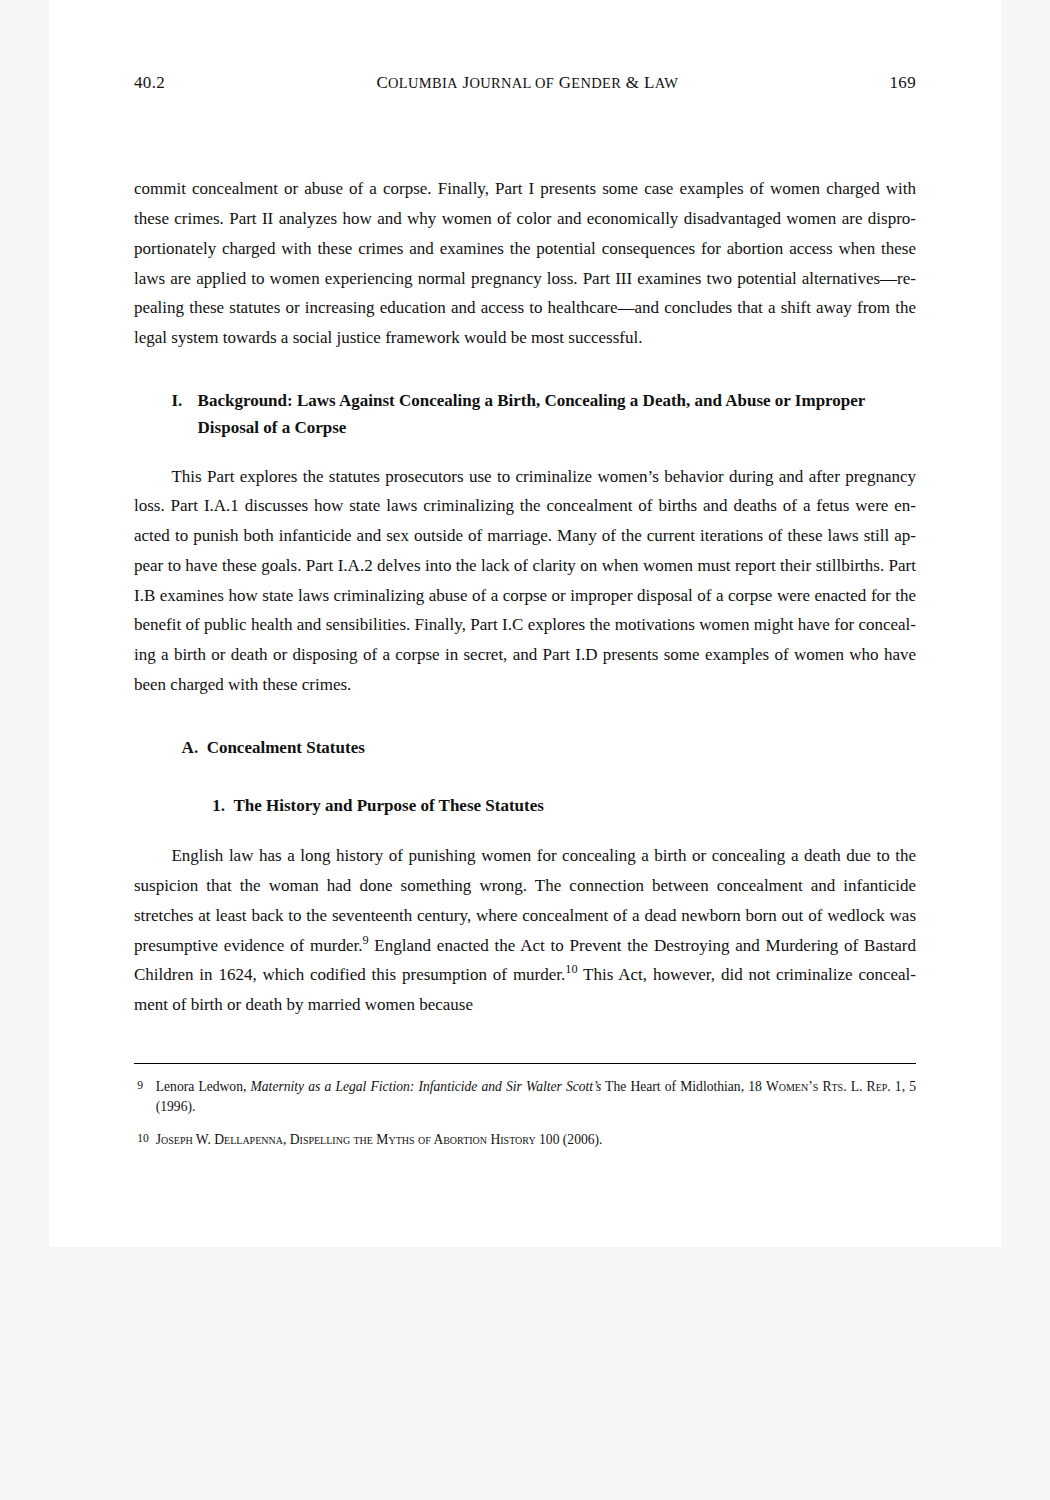40.2 COLUMBIA JOURNAL OF GENDER & LAW 169
commit concealment or abuse of a corpse. Finally, Part I presents some case examples of women charged with these crimes. Part II analyzes how and why women of color and economically disadvantaged women are disproportionately charged with these crimes and examines the potential consequences for abortion access when these laws are applied to women experiencing normal pregnancy loss. Part III examines two potential alternatives—repealing these statutes or increasing education and access to healthcare—and concludes that a shift away from the legal system towards a social justice framework would be most successful.
I. Background: Laws Against Concealing a Birth, Concealing a Death, and Abuse or Improper Disposal of a Corpse
This Part explores the statutes prosecutors use to criminalize women’s behavior during and after pregnancy loss. Part I.A.1 discusses how state laws criminalizing the concealment of births and deaths of a fetus were enacted to punish both infanticide and sex outside of marriage. Many of the current iterations of these laws still appear to have these goals. Part I.A.2 delves into the lack of clarity on when women must report their stillbirths. Part I.B examines how state laws criminalizing abuse of a corpse or improper disposal of a corpse were enacted for the benefit of public health and sensibilities. Finally, Part I.C explores the motivations women might have for concealing a birth or death or disposing of a corpse in secret, and Part I.D presents some examples of women who have been charged with these crimes.
A. Concealment Statutes
1. The History and Purpose of These Statutes
English law has a long history of punishing women for concealing a birth or concealing a death due to the suspicion that the woman had done something wrong. The connection between concealment and infanticide stretches at least back to the seventeenth century, where concealment of a dead newborn born out of wedlock was presumptive evidence of murder.9 England enacted the Act to Prevent the Destroying and Murdering of Bastard Children in 1624, which codified this presumption of murder.10 This Act, however, did not criminalize concealment of birth or death by married women because
9 Lenora Ledwon, Maternity as a Legal Fiction: Infanticide and Sir Walter Scott’s The Heart of Midlothian, 18 Women’s Rts. L. Rep. 1, 5 (1996).
10 Joseph W. Dellapenna, Dispelling the Myths of Abortion History 100 (2006).